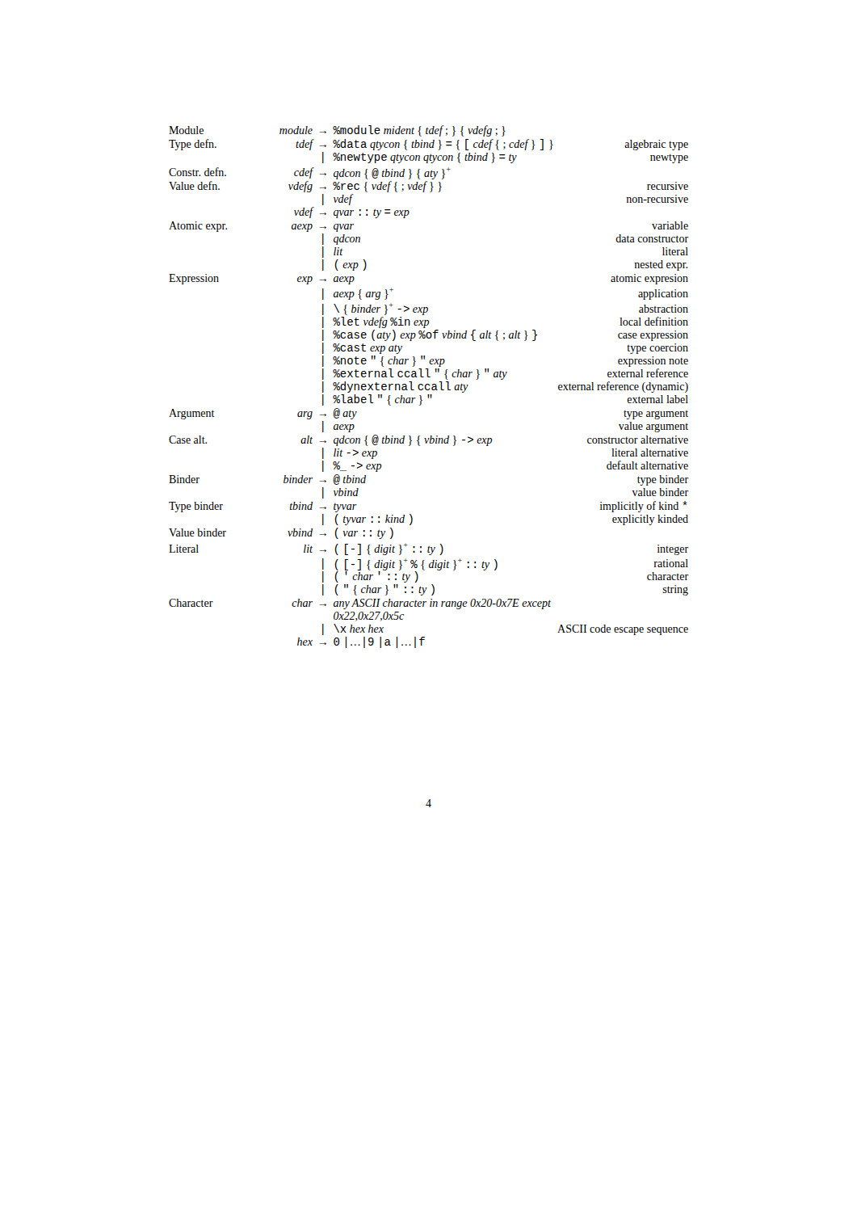| Module | module | → | %module mident { tdef ; } { vdefg ; } | |
| Type defn. | tdef | → | %data qtycon { tbind } = { [ cdef { ; cdef } ] } | algebraic type |
| | | / | %newtype qtycon qtycon { tbind } = ty | newtype |
| Constr. defn. | cdef | → | qdcon { @ tbind } { aty } + | |
| Value defn. | vdefg | → | %rec { vdef { ; vdef } } | recursive |
| | | / | vdef | non-recursive |
| | vdef | → | qvar :: ty = exp | |
| Atomic expr. | aexp | → | qvar | variable |
| | | / | qdcon | data constructor |
| | | / | lit | literal |
| | | / | ( exp ) | nested expr. |
| Expression | exp | → | aexp | atomic expresion |
| | | / | aexp { arg } + | application |
| | | / | \ { binder } + -> exp | abstraction |
| | | / | %let vdefg %in exp | local definition |
| | | / | %case ( aty ) exp %of vbind { alt { ; alt } } | case expression |
| | | / | %cast exp aty | type coercion |
| | | / | %note " { char } " exp | expression note |
| | | / | %external ccall " { char } " aty | external reference |
| | | / | %dynexternal ccall aty | external reference (dynamic) |
| | | / | %label " { char } " | external label |
| Argument | arg | → | @ aty | type argument |
| | | / | aexp | value argument |
| Case alt. | alt | → | qdcon { @ tbind } { vbind } -> exp | constructor alternative |
| | | / | lit -> exp | literal alternative |
| | | / | %_ -> exp | default alternative |
| Binder | binder | → | @ tbind | type binder |
| | | / | vbind | value binder |
| Type binder | tbind | → | tyvar | implicitly of kind * |
| | | / | ( tyvar :: kind ) | explicitly kinded |
| Value binder | vbind | → | ( var :: ty ) | |
| Literal | lit | → | ( [ - ] { digit } + :: ty ) | integer |
| | | / | ( [ - ] { digit } + % { digit } + :: ty ) | rational |
| | | / | ( ' char ' :: ty ) | character |
| | | / | ( " { char } " :: ty ) | string |
| Character | char | → | any ASCII character in range 0x20-0x7E except 0x22,0x27,0x5c | |
| | | / | \x hex hex | ASCII code escape sequence |
| | hex | → | 0 / … / 9 / a / … / f | |
4